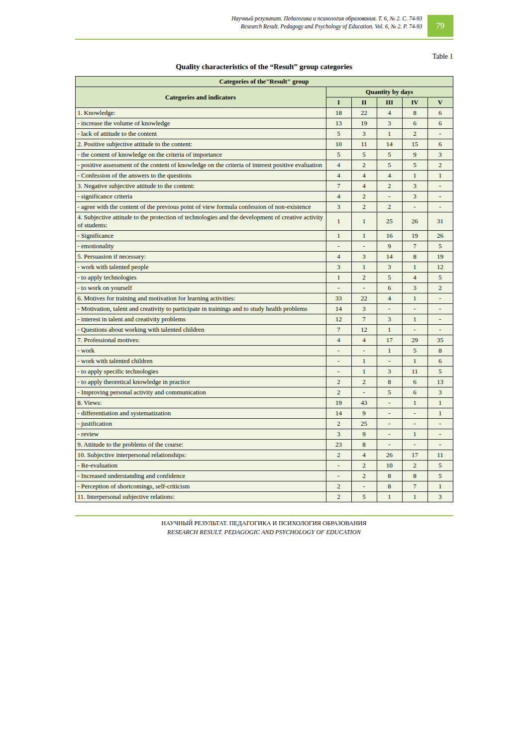Научный результат. Педагогика и психология образования. Т. 6, № 2. С. 74-93
Research Result. Pedagogy and Psychology of Education. Vol. 6, № 2. P. 74-93
79
Table 1
Quality characteristics of the “Result” group categories
| Categories of the"Result" group |
| --- |
| Categories and indicators | Quantity by days |
| I | II | III | IV | V |
| 1. Knowledge: | 18 | 22 | 4 | 8 | 6 |
| - increase the volume of knowledge | 13 | 19 | 3 | 6 | 6 |
| - lack of attitude to the content | 5 | 3 | 1 | 2 | - |
| 2. Positive subjective attitude to the content: | 10 | 11 | 14 | 15 | 6 |
| - the content of knowledge on the criteria of importance | 5 | 5 | 5 | 9 | 3 |
| - positive assessment of the content of knowledge on the criteria of interest positive evaluation | 4 | 2 | 5 | 5 | 2 |
| - Confession of the answers to the questions | 4 | 4 | 4 | 1 | 1 |
| 3. Negative subjective attitude to the content: | 7 | 4 | 2 | 3 | - |
| - significance criteria | 4 | 2 | - | 3 | - |
| - agree with the content of the previous point of view formula confession of non-existence | 3 | 2 | 2 | - | - |
| 4. Subjective attitude to the protection of technologies and the development of creative activity of students: | 1 | 1 | 25 | 26 | 31 |
| - Significance | 1 | 1 | 16 | 19 | 26 |
| - emotionality | - | - | 9 | 7 | 5 |
| 5. Persuasion if necessary: | 4 | 3 | 14 | 8 | 19 |
| - work with talented people | 3 | 1 | 3 | 1 | 12 |
| - to apply technologies | 1 | 2 | 5 | 4 | 5 |
| - to work on yourself | - | - | 6 | 3 | 2 |
| 6. Motives for training and motivation for learning activities: | 33 | 22 | 4 | 1 | - |
| - Motivation, talent and creativity to participate in trainings and to study health problems | 14 | 3 | - | - | - |
| - interest in talent and creativity problems | 12 | 7 | 3 | 1 | - |
| - Questions about working with talented children | 7 | 12 | 1 | - | - |
| 7. Professional motives: | 4 | 4 | 17 | 29 | 35 |
| - work | - | - | 1 | 5 | 8 |
| - work with talented children | - | 1 | - | 1 | 6 |
| - to apply specific technologies | - | 1 | 3 | 11 | 5 |
| - to apply theoretical knowledge in practice | 2 | 2 | 8 | 6 | 13 |
| - Improving personal activity and communication | 2 | - | 5 | 6 | 3 |
| 8. Views: | 19 | 43 | - | 1 | 1 |
| - differentiation and systematization | 14 | 9 | - | - | 1 |
| - justification | 2 | 25 | - | - | - |
| - review | 3 | 9 | - | 1 | - |
| 9. Attitude to the problems of the course: | 23 | 8 | - | - | - |
| 10. Subjective interpersonal relationships: | 2 | 4 | 26 | 17 | 11 |
| - Re-evaluation | - | 2 | 10 | 2 | 5 |
| - Increased understanding and confidence | - | 2 | 8 | 8 | 5 |
| - Perception of shortcomings, self-criticism | 2 | - | 8 | 7 | 1 |
| 11. Interpersonal subjective relations: | 2 | 5 | 1 | 1 | 3 |
НАУЧНЫЙ РЕЗУЛЬТАТ. ПЕДАГОГИКА И ПСИХОЛОГИЯ ОБРАЗОВАНИЯ
RESEARCH RESULT. PEDAGOGIC AND PSYCHOLOGY OF EDUCATION